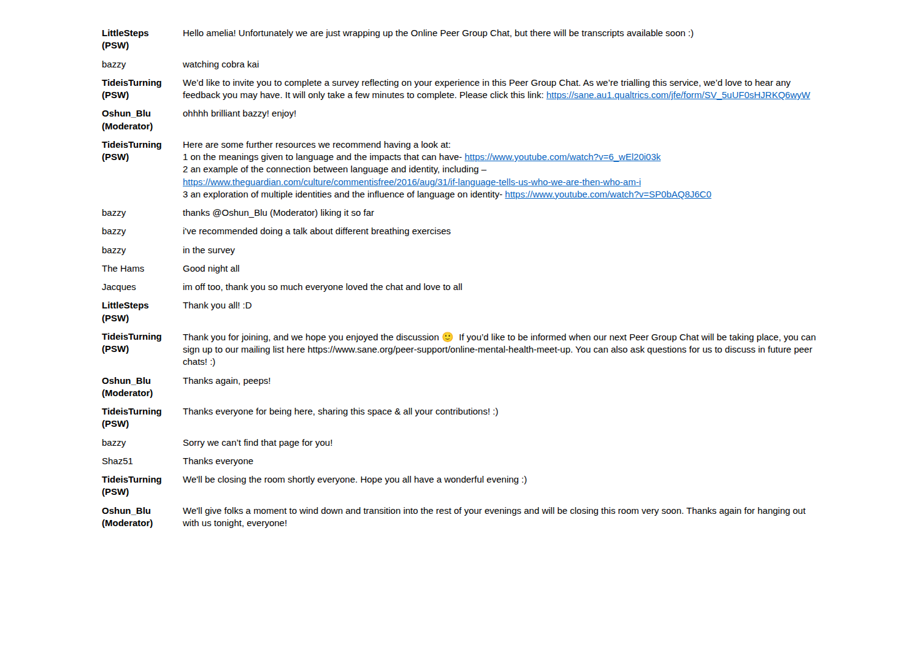| LittleSteps (PSW) | Hello amelia! Unfortunately we are just wrapping up the Online Peer Group Chat, but there will be transcripts available soon :) |
| bazzy | watching cobra kai |
| TideisTurning (PSW) | We’d like to invite you to complete a survey reflecting on your experience in this Peer Group Chat. As we’re trialling this service, we’d love to hear any feedback you may have. It will only take a few minutes to complete. Please click this link: https://sane.au1.qualtrics.com/jfe/form/SV_5uUF0sHJRKQ6wyW |
| Oshun_Blu (Moderator) | ohhhh brilliant bazzy! enjoy! |
| TideisTurning (PSW) | Here are some further resources we recommend having a look at: 1 on the meanings given to language and the impacts that can have- https://www.youtube.com/watch?v=6_wEl20i03k 2 an example of the connection between language and identity, including – https://www.theguardian.com/culture/commentisfree/2016/aug/31/if-language-tells-us-who-we-are-then-who-am-i 3 an exploration of multiple identities and the influence of language on identity- https://www.youtube.com/watch?v=SP0bAQ8J6C0 |
| bazzy | thanks @Oshun_Blu (Moderator) liking it so far |
| bazzy | i've recommended doing a talk about different breathing exercises |
| bazzy | in the survey |
| The Hams | Good night all |
| Jacques | im off too, thank you so much everyone loved the chat and love to all |
| LittleSteps (PSW) | Thank you all! :D |
| TideisTurning (PSW) | Thank you for joining, and we hope you enjoyed the discussion 🙂 If you’d like to be informed when our next Peer Group Chat will be taking place, you can sign up to our mailing list here https://www.sane.org/peer-support/online-mental-health-meet-up . You can also ask questions for us to discuss in future peer chats! :) |
| Oshun_Blu (Moderator) | Thanks again, peeps! |
| TideisTurning (PSW) | Thanks everyone for being here, sharing this space & all your contributions! :) |
| bazzy | Sorry we can’t find that page for you! |
| Shaz51 | Thanks everyone |
| TideisTurning (PSW) | We'll be closing the room shortly everyone. Hope you all have a wonderful evening :) |
| Oshun_Blu (Moderator) | We'll give folks a moment to wind down and transition into the rest of your evenings and will be closing this room very soon. Thanks again for hanging out with us tonight, everyone! |